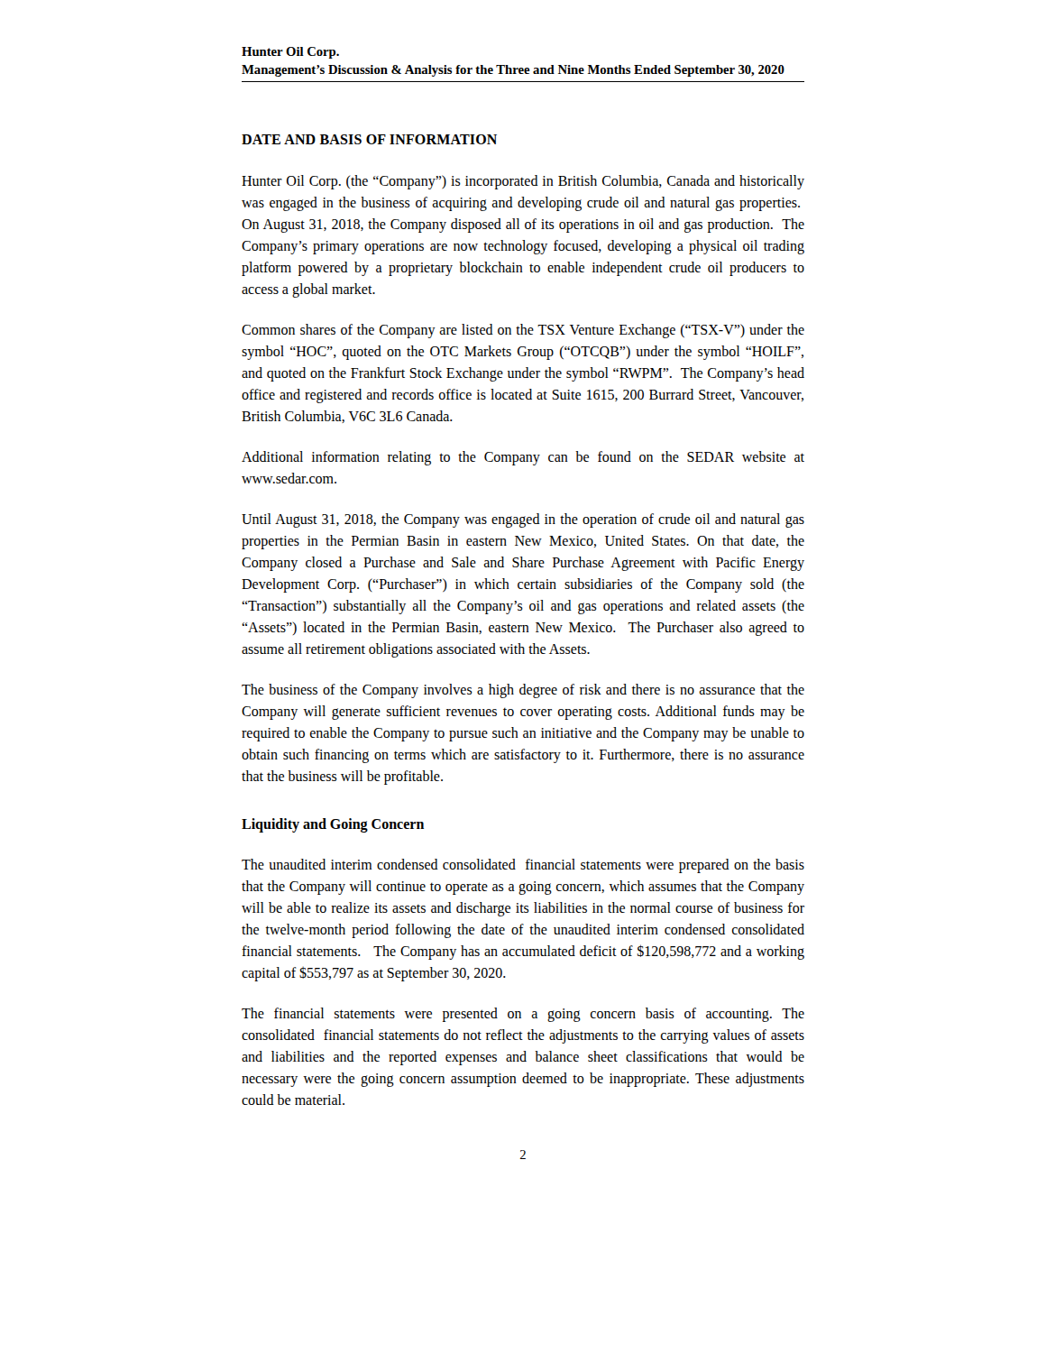Hunter Oil Corp.
Management’s Discussion & Analysis for the Three and Nine Months Ended September 30, 2020
DATE AND BASIS OF INFORMATION
Hunter Oil Corp. (the “Company”) is incorporated in British Columbia, Canada and historically was engaged in the business of acquiring and developing crude oil and natural gas properties. On August 31, 2018, the Company disposed all of its operations in oil and gas production. The Company’s primary operations are now technology focused, developing a physical oil trading platform powered by a proprietary blockchain to enable independent crude oil producers to access a global market.
Common shares of the Company are listed on the TSX Venture Exchange (“TSX-V”) under the symbol “HOC”, quoted on the OTC Markets Group (“OTCQB”) under the symbol “HOILF”, and quoted on the Frankfurt Stock Exchange under the symbol “RWPM”. The Company’s head office and registered and records office is located at Suite 1615, 200 Burrard Street, Vancouver, British Columbia, V6C 3L6 Canada.
Additional information relating to the Company can be found on the SEDAR website at www.sedar.com.
Until August 31, 2018, the Company was engaged in the operation of crude oil and natural gas properties in the Permian Basin in eastern New Mexico, United States. On that date, the Company closed a Purchase and Sale and Share Purchase Agreement with Pacific Energy Development Corp. (“Purchaser”) in which certain subsidiaries of the Company sold (the “Transaction”) substantially all the Company’s oil and gas operations and related assets (the “Assets”) located in the Permian Basin, eastern New Mexico. The Purchaser also agreed to assume all retirement obligations associated with the Assets.
The business of the Company involves a high degree of risk and there is no assurance that the Company will generate sufficient revenues to cover operating costs. Additional funds may be required to enable the Company to pursue such an initiative and the Company may be unable to obtain such financing on terms which are satisfactory to it. Furthermore, there is no assurance that the business will be profitable.
Liquidity and Going Concern
The unaudited interim condensed consolidated financial statements were prepared on the basis that the Company will continue to operate as a going concern, which assumes that the Company will be able to realize its assets and discharge its liabilities in the normal course of business for the twelve-month period following the date of the unaudited interim condensed consolidated financial statements. The Company has an accumulated deficit of $120,598,772 and a working capital of $553,797 as at September 30, 2020.
The financial statements were presented on a going concern basis of accounting. The consolidated financial statements do not reflect the adjustments to the carrying values of assets and liabilities and the reported expenses and balance sheet classifications that would be necessary were the going concern assumption deemed to be inappropriate. These adjustments could be material.
2